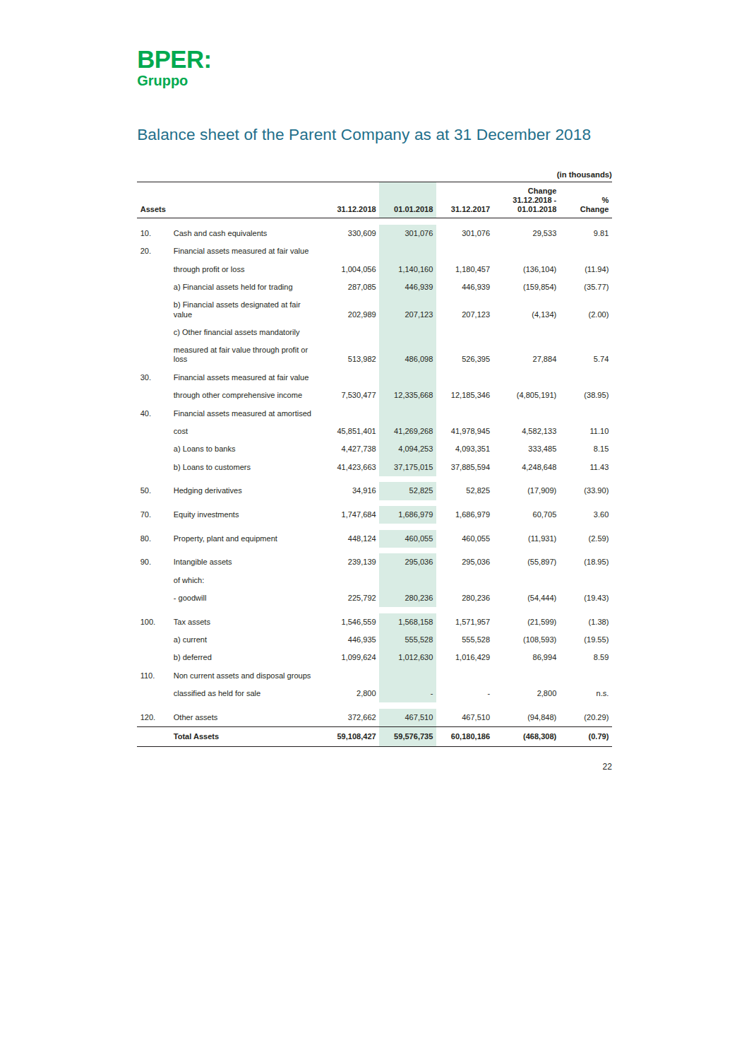BPER: Gruppo
Balance sheet of the Parent Company as at 31 December 2018
(in thousands)
| Assets | 31.12.2018 | 01.01.2018 | 31.12.2017 | Change 31.12.2018 - 01.01.2018 | % Change |
| --- | --- | --- | --- | --- | --- |
| 10. | Cash and cash equivalents | 330,609 | 301,076 | 301,076 | 29,533 | 9.81 |
| 20. | Financial assets measured at fair value | | | | | |
| | through profit or loss | 1,004,056 | 1,140,160 | 1,180,457 | (136,104) | (11.94) |
| | a) Financial assets held for trading | 287,085 | 446,939 | 446,939 | (159,854) | (35.77) |
| | b) Financial assets designated at fair value | 202,989 | 207,123 | 207,123 | (4,134) | (2.00) |
| | c) Other financial assets mandatorily | | | | | |
| | measured at fair value through profit or loss | 513,982 | 486,098 | 526,395 | 27,884 | 5.74 |
| 30. | Financial assets measured at fair value | | | | | |
| | through other comprehensive income | 7,530,477 | 12,335,668 | 12,185,346 | (4,805,191) | (38.95) |
| 40. | Financial assets measured at amortised | | | | | |
| | cost | 45,851,401 | 41,269,268 | 41,978,945 | 4,582,133 | 11.10 |
| | a) Loans to banks | 4,427,738 | 4,094,253 | 4,093,351 | 333,485 | 8.15 |
| | b) Loans to customers | 41,423,663 | 37,175,015 | 37,885,594 | 4,248,648 | 11.43 |
| 50. | Hedging derivatives | 34,916 | 52,825 | 52,825 | (17,909) | (33.90) |
| 70. | Equity investments | 1,747,684 | 1,686,979 | 1,686,979 | 60,705 | 3.60 |
| 80. | Property, plant and equipment | 448,124 | 460,055 | 460,055 | (11,931) | (2.59) |
| 90. | Intangible assets | 239,139 | 295,036 | 295,036 | (55,897) | (18.95) |
| | of which: | | | | | |
| | - goodwill | 225,792 | 280,236 | 280,236 | (54,444) | (19.43) |
| 100. | Tax assets | 1,546,559 | 1,568,158 | 1,571,957 | (21,599) | (1.38) |
| | a) current | 446,935 | 555,528 | 555,528 | (108,593) | (19.55) |
| | b) deferred | 1,099,624 | 1,012,630 | 1,016,429 | 86,994 | 8.59 |
| 110. | Non current assets and disposal groups | | | | | |
| | classified as held for sale | 2,800 | - | - | 2,800 | n.s. |
| 120. | Other assets | 372,662 | 467,510 | 467,510 | (94,848) | (20.29) |
| | Total Assets | 59,108,427 | 59,576,735 | 60,180,186 | (468,308) | (0.79) |
22